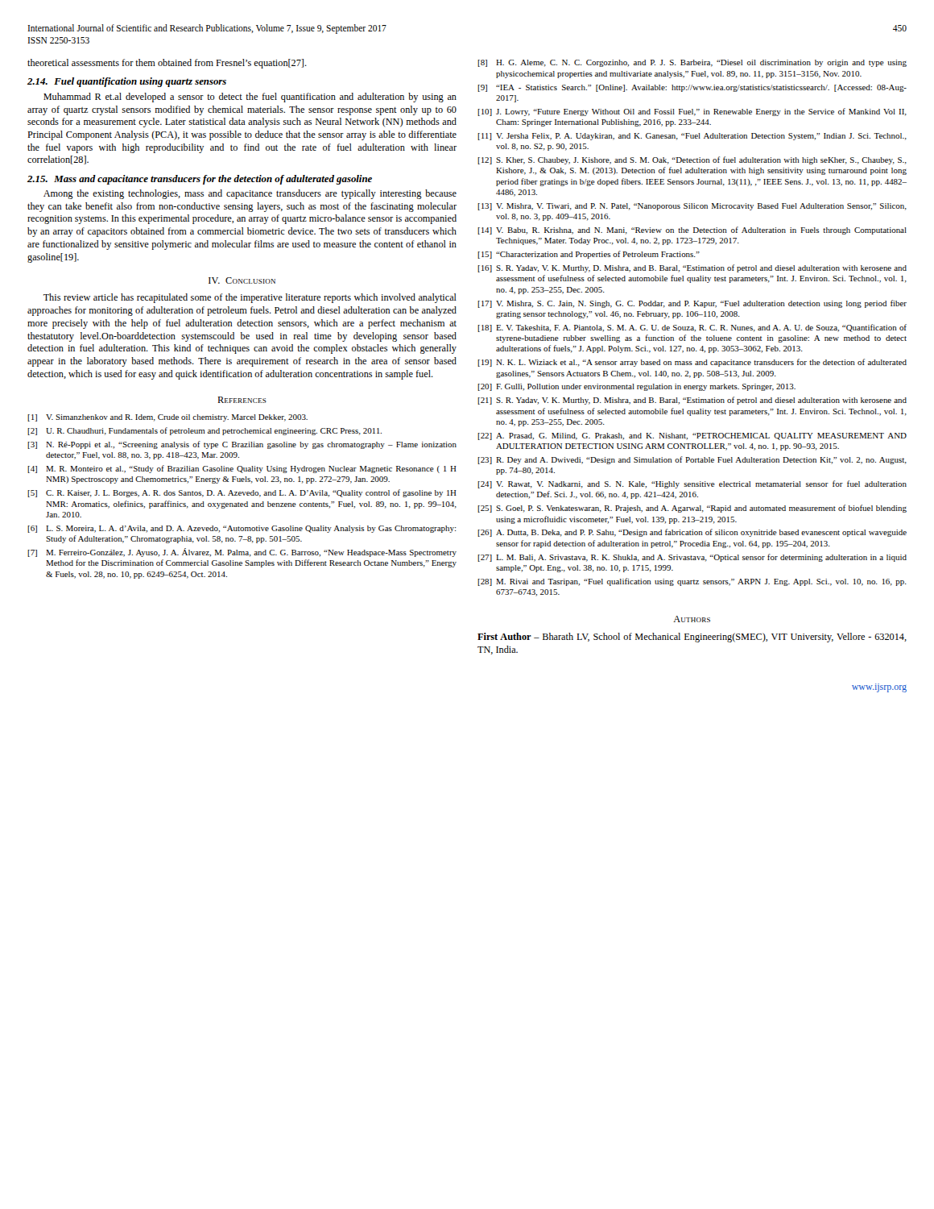International Journal of Scientific and Research Publications, Volume 7, Issue 9, September 2017 ISSN 2250-3153 450
theoretical assessments for them obtained from Fresnel’s equation[27].
2.14. Fuel quantification using quartz sensors
Muhammad R et.al developed a sensor to detect the fuel quantification and adulteration by using an array of quartz crystal sensors modified by chemical materials. The sensor response spent only up to 60 seconds for a measurement cycle. Later statistical data analysis such as Neural Network (NN) methods and Principal Component Analysis (PCA), it was possible to deduce that the sensor array is able to differentiate the fuel vapors with high reproducibility and to find out the rate of fuel adulteration with linear correlation[28].
2.15. Mass and capacitance transducers for the detection of adulterated gasoline
Among the existing technologies, mass and capacitance transducers are typically interesting because they can take benefit also from non-conductive sensing layers, such as most of the fascinating molecular recognition systems. In this experimental procedure, an array of quartz micro-balance sensor is accompanied by an array of capacitors obtained from a commercial biometric device. The two sets of transducers which are functionalized by sensitive polymeric and molecular films are used to measure the content of ethanol in gasoline[19].
IV. Conclusion
This review article has recapitulated some of the imperative literature reports which involved analytical approaches for monitoring of adulteration of petroleum fuels. Petrol and diesel adulteration can be analyzed more precisely with the help of fuel adulteration detection sensors, which are a perfect mechanism at thestatutory level.On-boarddetection systemscould be used in real time by developing sensor based detection in fuel adulteration. This kind of techniques can avoid the complex obstacles which generally appear in the laboratory based methods. There is arequirement of research in the area of sensor based detection, which is used for easy and quick identification of adulteration concentrations in sample fuel.
References
[1] V. Simanzhenkov and R. Idem, Crude oil chemistry. Marcel Dekker, 2003.
[2] U. R. Chaudhuri, Fundamentals of petroleum and petrochemical engineering. CRC Press, 2011.
[3] N. Ré-Poppi et al., “Screening analysis of type C Brazilian gasoline by gas chromatography – Flame ionization detector,” Fuel, vol. 88, no. 3, pp. 418–423, Mar. 2009.
[4] M. R. Monteiro et al., “Study of Brazilian Gasoline Quality Using Hydrogen Nuclear Magnetic Resonance ( 1 H NMR) Spectroscopy and Chemometrics,” Energy & Fuels, vol. 23, no. 1, pp. 272–279, Jan. 2009.
[5] C. R. Kaiser, J. L. Borges, A. R. dos Santos, D. A. Azevedo, and L. A. D’Avila, “Quality control of gasoline by 1H NMR: Aromatics, olefinics, paraffinics, and oxygenated and benzene contents,” Fuel, vol. 89, no. 1, pp. 99–104, Jan. 2010.
[6] L. S. Moreira, L. A. d’Avila, and D. A. Azevedo, “Automotive Gasoline Quality Analysis by Gas Chromatography: Study of Adulteration,” Chromatographia, vol. 58, no. 7–8, pp. 501–505.
[7] M. Ferreiro-González, J. Ayuso, J. A. Álvarez, M. Palma, and C. G. Barroso, “New Headspace-Mass Spectrometry Method for the Discrimination of Commercial Gasoline Samples with Different Research Octane Numbers,” Energy & Fuels, vol. 28, no. 10, pp. 6249–6254, Oct. 2014.
[8] H. G. Aleme, C. N. C. Corgozinho, and P. J. S. Barbeira, “Diesel oil discrimination by origin and type using physicochemical properties and multivariate analysis,” Fuel, vol. 89, no. 11, pp. 3151–3156, Nov. 2010.
[9]“IEA - Statistics Search.” [Online]. Available: http://www.iea.org/statistics/statisticssearch/. [Accessed: 08-Aug-2017].
[10] J. Lowry, “Future Energy Without Oil and Fossil Fuel,” in Renewable Energy in the Service of Mankind Vol II, Cham: Springer International Publishing, 2016, pp. 233–244.
[11] V. Jersha Felix, P. A. Udaykiran, and K. Ganesan, “Fuel Adulteration Detection System,” Indian J. Sci. Technol., vol. 8, no. S2, p. 90, 2015.
[12] S. Kher, S. Chaubey, J. Kishore, and S. M. Oak, “Detection of fuel adulteration with high seKher, S., Chaubey, S., Kishore, J., & Oak, S. M. (2013). Detection of fuel adulteration with high sensitivity using turnaround point long period fiber gratings in b/ge doped fibers. IEEE Sensors Journal, 13(11), ,” IEEE Sens. J., vol. 13, no. 11, pp. 4482–4486, 2013.
[13] V. Mishra, V. Tiwari, and P. N. Patel, “Nanoporous Silicon Microcavity Based Fuel Adulteration Sensor,” Silicon, vol. 8, no. 3, pp. 409–415, 2016.
[14] V. Babu, R. Krishna, and N. Mani, “Review on the Detection of Adulteration in Fuels through Computational Techniques,” Mater. Today Proc., vol. 4, no. 2, pp. 1723–1729, 2017.
[15]“Characterization and Properties of Petroleum Fractions.”
[16] S. R. Yadav, V. K. Murthy, D. Mishra, and B. Baral, “Estimation of petrol and diesel adulteration with kerosene and assessment of usefulness of selected automobile fuel quality test parameters,” Int. J. Environ. Sci. Technol., vol. 1, no. 4, pp. 253–255, Dec. 2005.
[17] V. Mishra, S. C. Jain, N. Singh, G. C. Poddar, and P. Kapur, “Fuel adulteration detection using long period fiber grating sensor technology,” vol. 46, no. February, pp. 106–110, 2008.
[18] E. V. Takeshita, F. A. Piantola, S. M. A. G. U. de Souza, R. C. R. Nunes, and A. A. U. de Souza, “Quantification of styrene-butadiene rubber swelling as a function of the toluene content in gasoline: A new method to detect adulterations of fuels,” J. Appl. Polym. Sci., vol. 127, no. 4, pp. 3053–3062, Feb. 2013.
[19] N. K. L. Wiziack et al., “A sensor array based on mass and capacitance transducers for the detection of adulterated gasolines,” Sensors Actuators B Chem., vol. 140, no. 2, pp. 508–513, Jul. 2009.
[20] F. Gullì, Pollution under environmental regulation in energy markets. Springer, 2013.
[21] S. R. Yadav, V. K. Murthy, D. Mishra, and B. Baral, “Estimation of petrol and diesel adulteration with kerosene and assessment of usefulness of selected automobile fuel quality test parameters,” Int. J. Environ. Sci. Technol., vol. 1, no. 4, pp. 253–255, Dec. 2005.
[22] A. Prasad, G. Milind, G. Prakash, and K. Nishant, “PETROCHEMICAL QUALITY MEASUREMENT AND ADULTERATION DETECTION USING ARM CONTROLLER,” vol. 4, no. 1, pp. 90–93, 2015.
[23] R. Dey and A. Dwivedi, “Design and Simulation of Portable Fuel Adulteration Detection Kit,” vol. 2, no. August, pp. 74–80, 2014.
[24] V. Rawat, V. Nadkarni, and S. N. Kale, “Highly sensitive electrical metamaterial sensor for fuel adulteration detection,” Def. Sci. J., vol. 66, no. 4, pp. 421–424, 2016.
[25] S. Goel, P. S. Venkateswaran, R. Prajesh, and A. Agarwal, “Rapid and automated measurement of biofuel blending using a microfluidic viscometer,” Fuel, vol. 139, pp. 213–219, 2015.
[26] A. Dutta, B. Deka, and P. P. Sahu, “Design and fabrication of silicon oxynitride based evanescent optical waveguide sensor for rapid detection of adulteration in petrol,” Procedia Eng., vol. 64, pp. 195–204, 2013.
[27] L. M. Bali, A. Srivastava, R. K. Shukla, and A. Srivastava, “Optical sensor for determining adulteration in a liquid sample,” Opt. Eng., vol. 38, no. 10, p. 1715, 1999.
[28] M. Rivai and Tasripan, “Fuel qualification using quartz sensors,” ARPN J. Eng. Appl. Sci., vol. 10, no. 16, pp. 6737–6743, 2015.
Authors
First Author – Bharath LV, School of Mechanical Engineering(SMEC), VIT University, Vellore - 632014, TN, India.
www.ijsrp.org